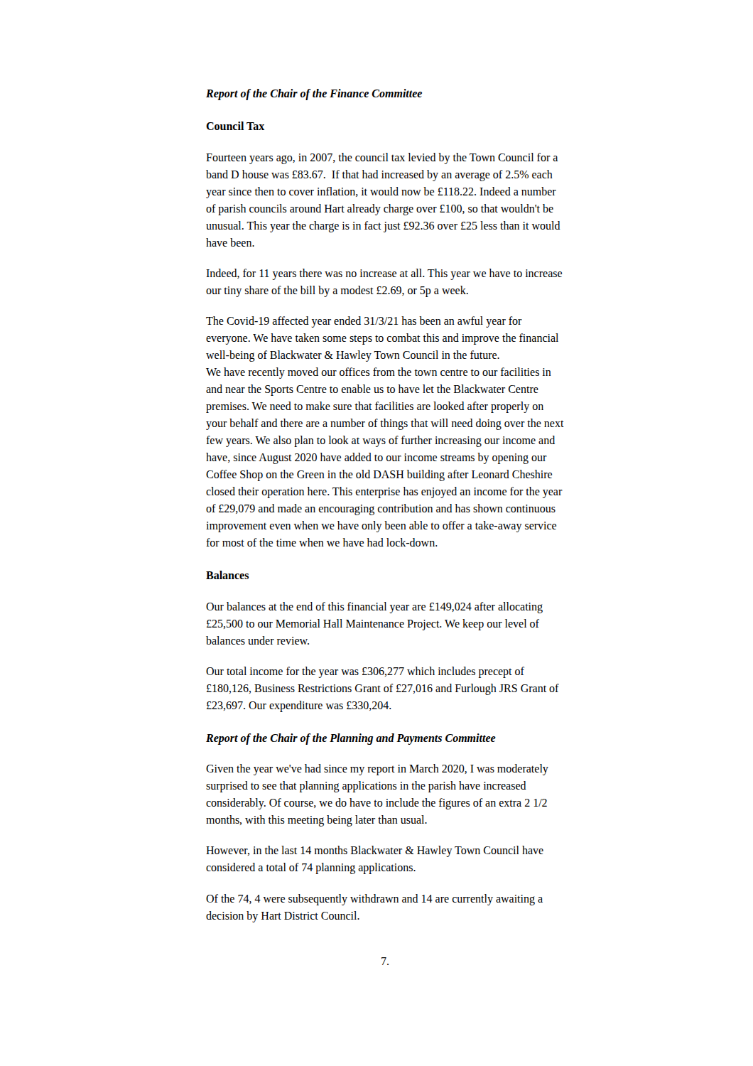Report of the Chair of the Finance Committee
Council Tax
Fourteen years ago, in 2007, the council tax levied by the Town Council for a band D house was £83.67. If that had increased by an average of 2.5% each year since then to cover inflation, it would now be £118.22. Indeed a number of parish councils around Hart already charge over £100, so that wouldn't be unusual. This year the charge is in fact just £92.36 over £25 less than it would have been.
Indeed, for 11 years there was no increase at all. This year we have to increase our tiny share of the bill by a modest £2.69, or 5p a week.
The Covid-19 affected year ended 31/3/21 has been an awful year for everyone. We have taken some steps to combat this and improve the financial well-being of Blackwater & Hawley Town Council in the future.
We have recently moved our offices from the town centre to our facilities in and near the Sports Centre to enable us to have let the Blackwater Centre premises. We need to make sure that facilities are looked after properly on your behalf and there are a number of things that will need doing over the next few years. We also plan to look at ways of further increasing our income and have, since August 2020 have added to our income streams by opening our Coffee Shop on the Green in the old DASH building after Leonard Cheshire closed their operation here. This enterprise has enjoyed an income for the year of £29,079 and made an encouraging contribution and has shown continuous improvement even when we have only been able to offer a take-away service for most of the time when we have had lock-down.
Balances
Our balances at the end of this financial year are £149,024 after allocating £25,500 to our Memorial Hall Maintenance Project. We keep our level of balances under review.
Our total income for the year was £306,277 which includes precept of £180,126, Business Restrictions Grant of £27,016 and Furlough JRS Grant of £23,697. Our expenditure was £330,204.
Report of the Chair of the Planning and Payments Committee
Given the year we've had since my report in March 2020, I was moderately surprised to see that planning applications in the parish have increased considerably. Of course, we do have to include the figures of an extra 2 1/2 months, with this meeting being later than usual.
However, in the last 14 months Blackwater & Hawley Town Council have considered a total of 74 planning applications.
Of the 74, 4 were subsequently withdrawn and 14 are currently awaiting a decision by Hart District Council.
7.